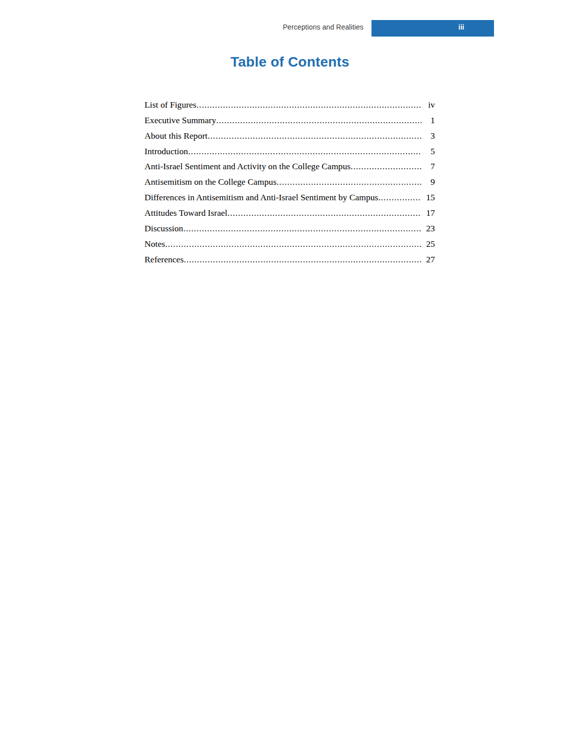Perceptions and Realities
iii
Table of Contents
List of Figures ................................................................................................................................. iv
Executive Summary ......................................................................................................................... 1
About this Report ........................................................................................................................... 3
Introduction ................................................................................................................................... 5
Anti-Israel Sentiment and Activity on the College Campus ......................................................... 7
Antisemitism on the College Campus ............................................................................................... 9
Differences in Antisemitism and Anti-Israel Sentiment by Campus ......................................... 15
Attitudes Toward Israel ............................................................................................................. 17
Discussion ............................................................................................................................. 23
Notes ....................................................................................................................................... 25
References ............................................................................................................................. 27